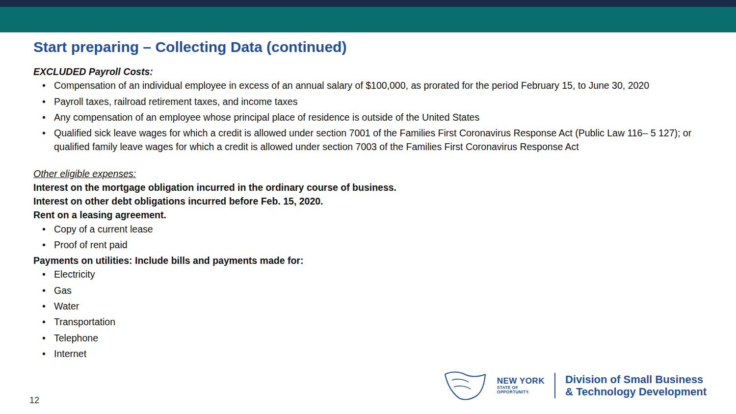Start preparing – Collecting Data (continued)
EXCLUDED Payroll Costs:
Compensation of an individual employee in excess of an annual salary of $100,000, as prorated for the period February 15, to June 30, 2020
Payroll taxes, railroad retirement taxes, and income taxes
Any compensation of an employee whose principal place of residence is outside of the United States
Qualified sick leave wages for which a credit is allowed under section 7001 of the Families First Coronavirus Response Act (Public Law 116– 5 127); or qualified family leave wages for which a credit is allowed under section 7003 of the Families First Coronavirus Response Act
Other eligible expenses:
Interest on the mortgage obligation incurred in the ordinary course of business.
Interest on other debt obligations incurred before Feb. 15, 2020.
Rent on a leasing agreement.
Copy of a current lease
Proof of rent paid
Payments on utilities: Include bills and payments made for:
Electricity
Gas
Water
Transportation
Telephone
Internet
12
NEW YORK
STATE OF
OPPORTUNITY.
Division of Small Business
& Technology Development